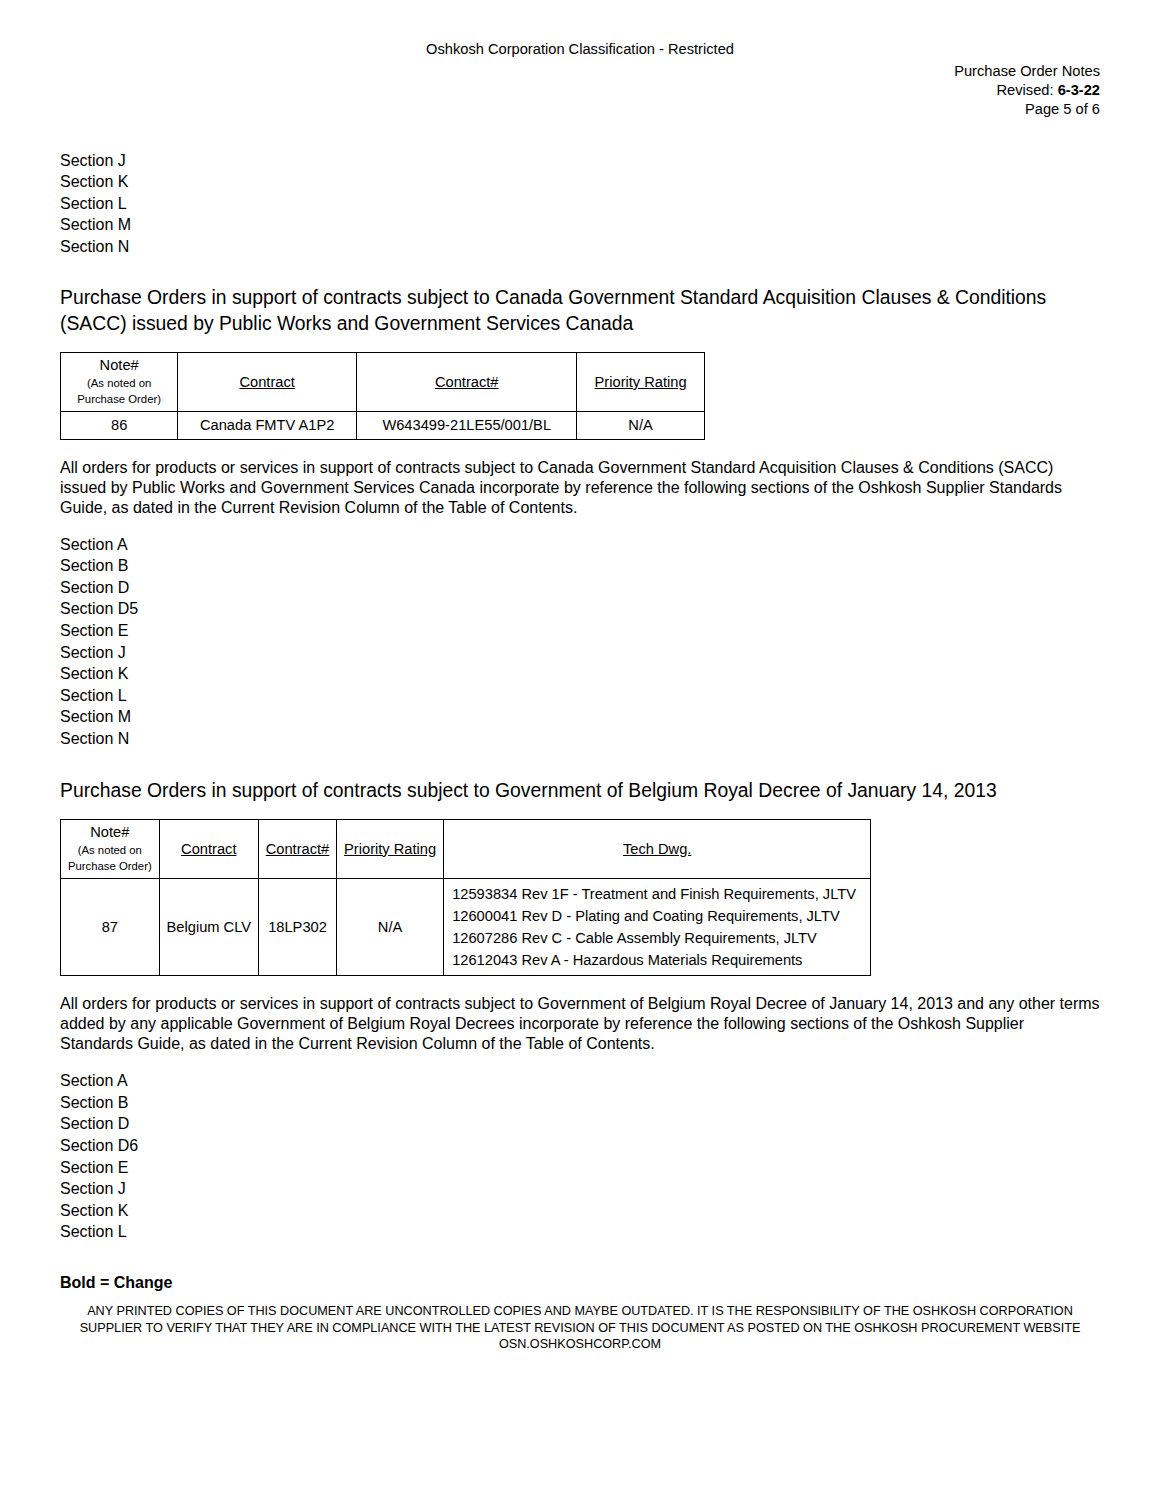Oshkosh Corporation Classification - Restricted
Purchase Order Notes
Revised: 6-3-22
Page 5 of 6
Section J
Section K
Section L
Section M
Section N
Purchase Orders in support of contracts subject to Canada Government Standard Acquisition Clauses & Conditions (SACC) issued by Public Works and Government Services Canada
| Note# (As noted on Purchase Order) | Contract | Contract# | Priority Rating |
| --- | --- | --- | --- |
| 86 | Canada FMTV A1P2 | W643499-21LE55/001/BL | N/A |
All orders for products or services in support of contracts subject to Canada Government Standard Acquisition Clauses & Conditions (SACC) issued by Public Works and Government Services Canada incorporate by reference the following sections of the Oshkosh Supplier Standards Guide, as dated in the Current Revision Column of the Table of Contents.
Section A
Section B
Section D
Section D5
Section E
Section J
Section K
Section L
Section M
Section N
Purchase Orders in support of contracts subject to Government of Belgium Royal Decree of January 14, 2013
| Note# (As noted on Purchase Order) | Contract | Contract# | Priority Rating | Tech Dwg. |
| --- | --- | --- | --- | --- |
| 87 | Belgium CLV | 18LP302 | N/A | 12593834 Rev 1F - Treatment and Finish Requirements, JLTV 12600041 Rev D - Plating and Coating Requirements, JLTV 12607286 Rev C - Cable Assembly Requirements, JLTV 12612043 Rev A - Hazardous Materials Requirements |
All orders for products or services in support of contracts subject to Government of Belgium Royal Decree of January 14, 2013 and any other terms added by any applicable Government of Belgium Royal Decrees incorporate by reference the following sections of the Oshkosh Supplier Standards Guide, as dated in the Current Revision Column of the Table of Contents.
Section A
Section B
Section D
Section D6
Section E
Section J
Section K
Section L
Bold = Change
ANY PRINTED COPIES OF THIS DOCUMENT ARE UNCONTROLLED COPIES AND MAYBE OUTDATED. IT IS THE RESPONSIBILITY OF THE OSHKOSH CORPORATION SUPPLIER TO VERIFY THAT THEY ARE IN COMPLIANCE WITH THE LATEST REVISION OF THIS DOCUMENT AS POSTED ON THE OSHKOSH PROCUREMENT WEBSITE
OSN.OSHKOSHCORP.COM